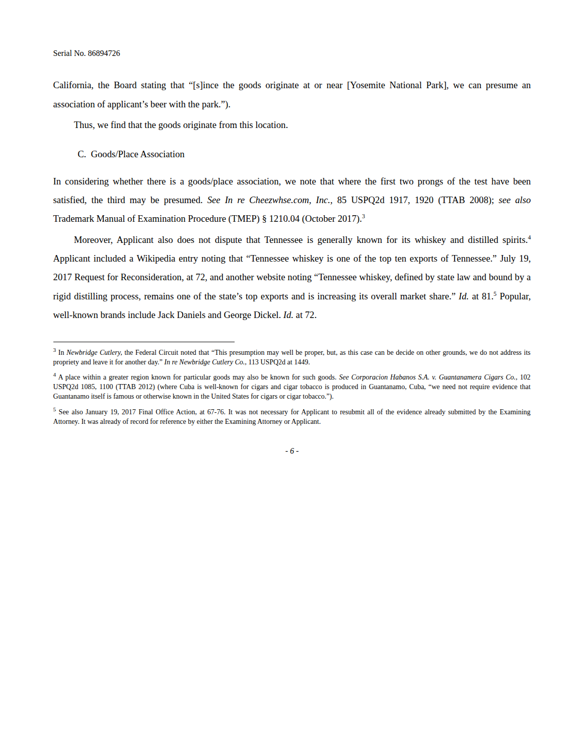Serial No. 86894726
California, the Board stating that “[s]ince the goods originate at or near [Yosemite National Park], we can presume an association of applicant’s beer with the park.”).
Thus, we find that the goods originate from this location.
C. Goods/Place Association
In considering whether there is a goods/place association, we note that where the first two prongs of the test have been satisfied, the third may be presumed. See In re Cheezwhse.com, Inc., 85 USPQ2d 1917, 1920 (TTAB 2008); see also Trademark Manual of Examination Procedure (TMEP) § 1210.04 (October 2017).3
Moreover, Applicant also does not dispute that Tennessee is generally known for its whiskey and distilled spirits.4 Applicant included a Wikipedia entry noting that “Tennessee whiskey is one of the top ten exports of Tennessee.” July 19, 2017 Request for Reconsideration, at 72, and another website noting “Tennessee whiskey, defined by state law and bound by a rigid distilling process, remains one of the state’s top exports and is increasing its overall market share.” Id. at 81.5 Popular, well-known brands include Jack Daniels and George Dickel. Id. at 72.
3 In Newbridge Cutlery, the Federal Circuit noted that “This presumption may well be proper, but, as this case can be decide on other grounds, we do not address its propriety and leave it for another day.” In re Newbridge Cutlery Co., 113 USPQ2d at 1449.
4 A place within a greater region known for particular goods may also be known for such goods. See Corporacion Habanos S.A. v. Guantanamera Cigars Co., 102 USPQ2d 1085, 1100 (TTAB 2012) (where Cuba is well-known for cigars and cigar tobacco is produced in Guantanamo, Cuba, “we need not require evidence that Guantanamo itself is famous or otherwise known in the United States for cigars or cigar tobacco.”).
5 See also January 19, 2017 Final Office Action, at 67-76. It was not necessary for Applicant to resubmit all of the evidence already submitted by the Examining Attorney. It was already of record for reference by either the Examining Attorney or Applicant.
- 6 -